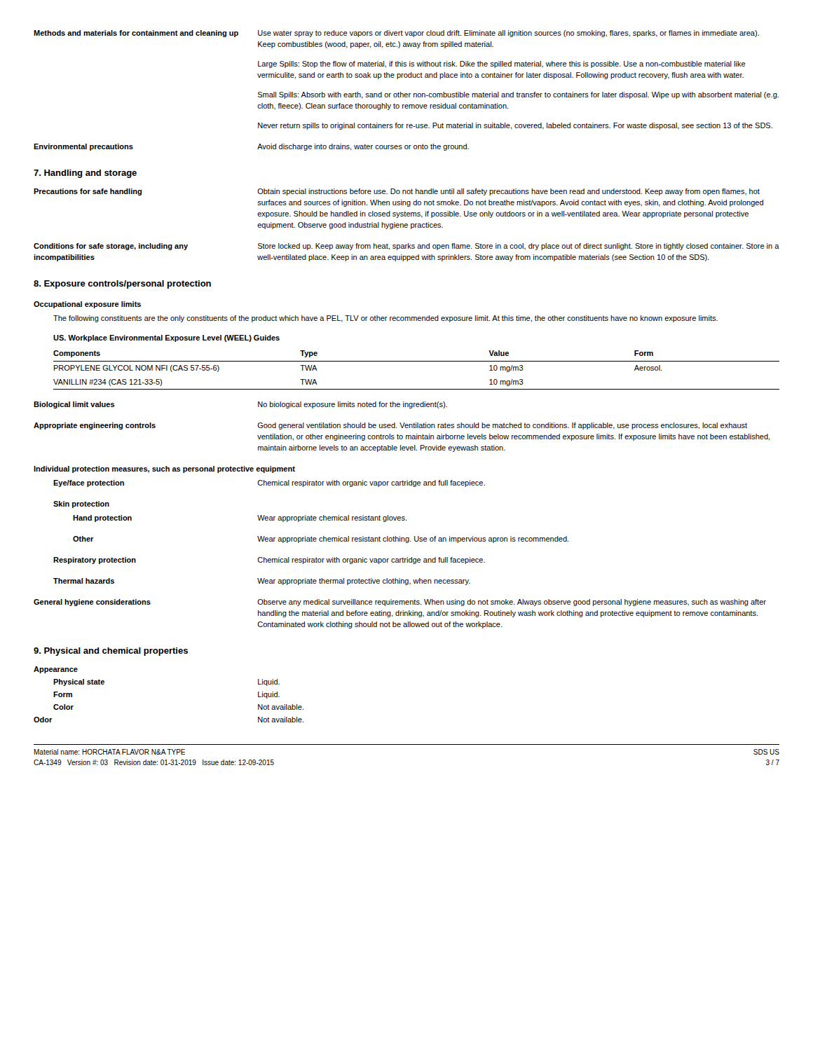Methods and materials for containment and cleaning up
Use water spray to reduce vapors or divert vapor cloud drift. Eliminate all ignition sources (no smoking, flares, sparks, or flames in immediate area). Keep combustibles (wood, paper, oil, etc.) away from spilled material.
Large Spills: Stop the flow of material, if this is without risk. Dike the spilled material, where this is possible. Use a non-combustible material like vermiculite, sand or earth to soak up the product and place into a container for later disposal. Following product recovery, flush area with water.
Small Spills: Absorb with earth, sand or other non-combustible material and transfer to containers for later disposal. Wipe up with absorbent material (e.g. cloth, fleece). Clean surface thoroughly to remove residual contamination.
Never return spills to original containers for re-use. Put material in suitable, covered, labeled containers. For waste disposal, see section 13 of the SDS.
Environmental precautions
Avoid discharge into drains, water courses or onto the ground.
7. Handling and storage
Precautions for safe handling
Obtain special instructions before use. Do not handle until all safety precautions have been read and understood. Keep away from open flames, hot surfaces and sources of ignition. When using do not smoke. Do not breathe mist/vapors. Avoid contact with eyes, skin, and clothing. Avoid prolonged exposure. Should be handled in closed systems, if possible. Use only outdoors or in a well-ventilated area. Wear appropriate personal protective equipment. Observe good industrial hygiene practices.
Conditions for safe storage, including any incompatibilities
Store locked up. Keep away from heat, sparks and open flame. Store in a cool, dry place out of direct sunlight. Store in tightly closed container. Store in a well-ventilated place. Keep in an area equipped with sprinklers. Store away from incompatible materials (see Section 10 of the SDS).
8. Exposure controls/personal protection
Occupational exposure limits
The following constituents are the only constituents of the product which have a PEL, TLV or other recommended exposure limit. At this time, the other constituents have no known exposure limits.
US. Workplace Environmental Exposure Level (WEEL) Guides
| Components | Type | Value | Form |
| --- | --- | --- | --- |
| PROPYLENE GLYCOL NOM NFI (CAS 57-55-6) | TWA | 10 mg/m3 | Aerosol. |
| VANILLIN #234 (CAS 121-33-5) | TWA | 10 mg/m3 | |
Biological limit values
No biological exposure limits noted for the ingredient(s).
Appropriate engineering controls
Good general ventilation should be used. Ventilation rates should be matched to conditions. If applicable, use process enclosures, local exhaust ventilation, or other engineering controls to maintain airborne levels below recommended exposure limits. If exposure limits have not been established, maintain airborne levels to an acceptable level. Provide eyewash station.
Individual protection measures, such as personal protective equipment
Eye/face protection
Chemical respirator with organic vapor cartridge and full facepiece.
Skin protection
Hand protection
Wear appropriate chemical resistant gloves.
Other
Wear appropriate chemical resistant clothing. Use of an impervious apron is recommended.
Respiratory protection
Chemical respirator with organic vapor cartridge and full facepiece.
Thermal hazards
Wear appropriate thermal protective clothing, when necessary.
General hygiene considerations
Observe any medical surveillance requirements. When using do not smoke. Always observe good personal hygiene measures, such as washing after handling the material and before eating, drinking, and/or smoking. Routinely wash work clothing and protective equipment to remove contaminants. Contaminated work clothing should not be allowed out of the workplace.
9. Physical and chemical properties
Appearance
Physical state
Liquid.
Form
Liquid.
Color
Not available.
Odor
Not available.
Material name: HORCHATA FLAVOR N&A TYPE
CA-1349 Version #: 03 Revision date: 01-31-2019 Issue date: 12-09-2015
SDS US
3 / 7